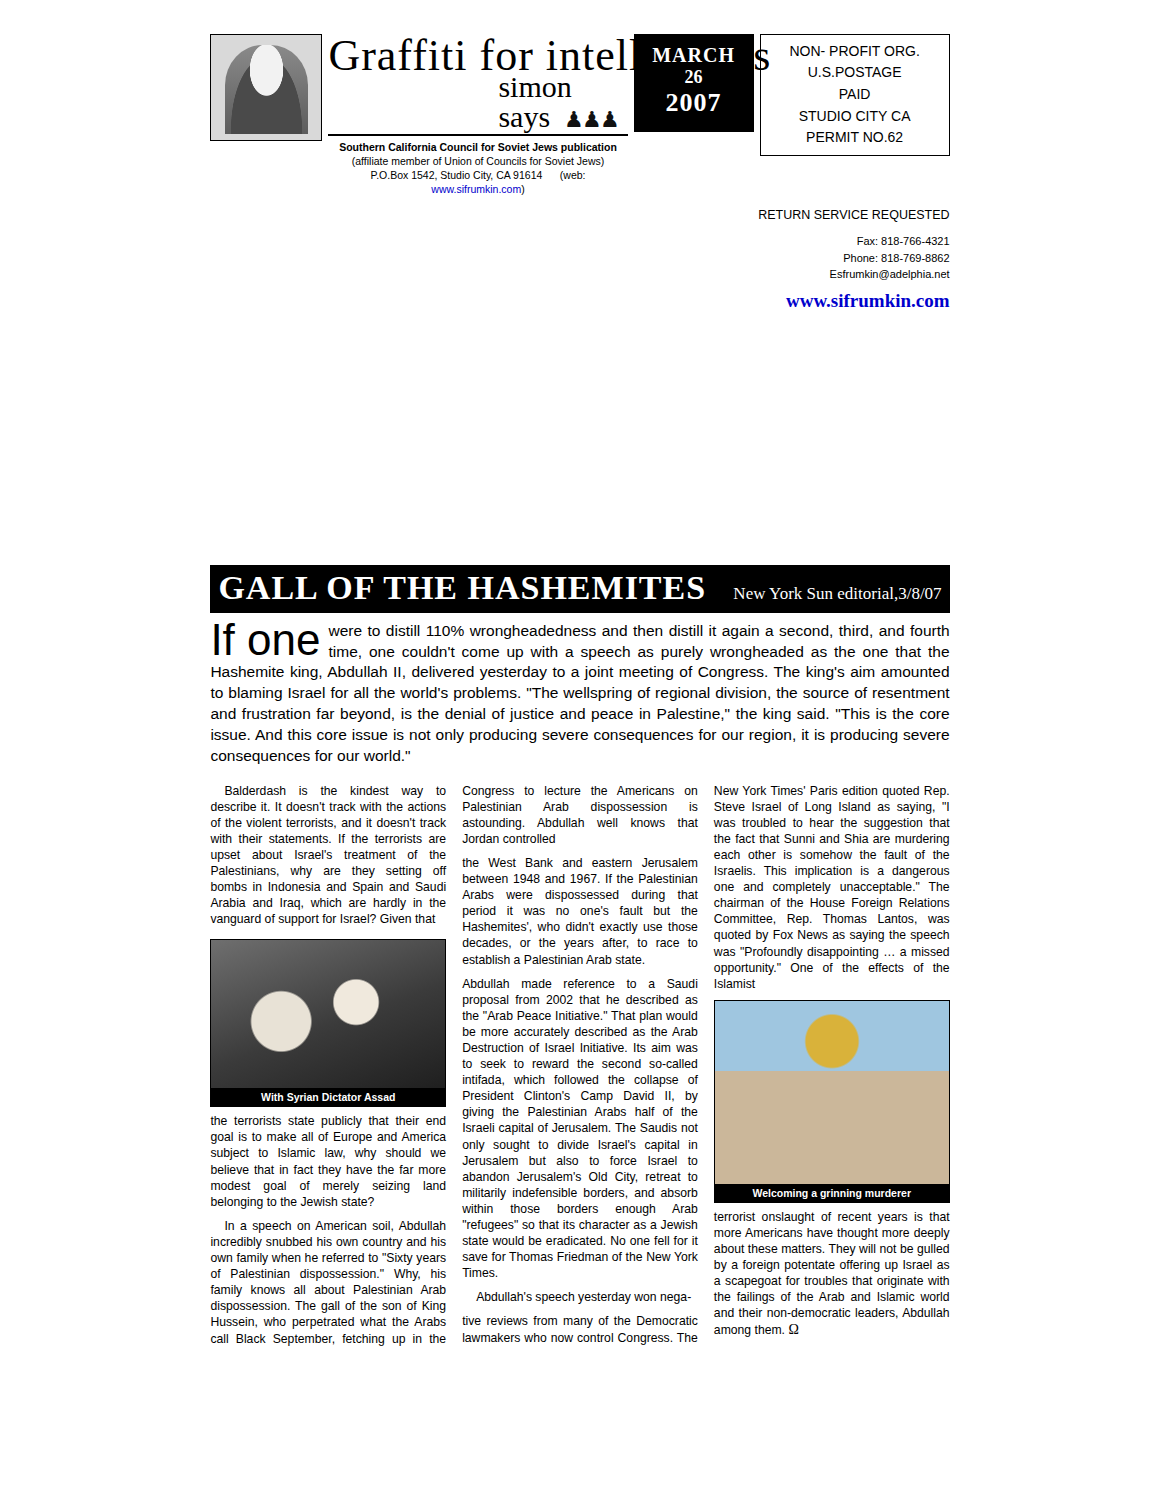Graffiti for intellectuals
simon says♟♟♟
Southern California Council for Soviet Jews publication
(affiliate member of Union of Councils for Soviet Jews)
P.O.Box 1542, Studio City, CA 91614 (web: www.sifrumkin.com)
MARCH
26
2007
NON- PROFIT ORG.
U.S.POSTAGE
PAID
STUDIO CITY CA
PERMIT NO.62
RETURN SERVICE REQUESTED
Fax: 818-766-4321
Phone: 818-769-8862
Esfrumkin@adelphia.net
www.sifrumkin.com
GALL OF THE HASHEMITES
New York Sun editorial,3/8/07
If one were to distill 110% wrongheadedness and then distill it again a second, third, and fourth time, one couldn't come up with a speech as purely wrongheaded as the one that the Hashemite king, Abdullah II, delivered yesterday to a joint meeting of Congress. The king's aim amounted to blaming Israel for all the world's problems. "The wellspring of regional division, the source of resentment and frustration far beyond, is the denial of justice and peace in Palestine," the king said. "This is the core issue. And this core issue is not only producing severe consequences for our region, it is producing severe consequences for our world."
Balderdash is the kindest way to describe it. It doesn't track with the actions of the violent terrorists, and it doesn't track with their statements. If the terrorists are upset about Israel's treatment of the Palestinians, why are they setting off bombs in Indonesia and Spain and Saudi Arabia and Iraq, which are hardly in the vanguard of support for Israel? Given that
With Syrian Dictator Assad
the terrorists state publicly that their end goal is to make all of Europe and America subject to Islamic law, why should we believe that in fact they have the far more modest goal of merely seizing land belonging to the Jewish state?
In a speech on American soil, Abdullah incredibly snubbed his own country and his own family when he referred to "Sixty years of Palestinian dispossession." Why, his family knows all about Palestinian Arab dispossession. The gall of the son of King Hussein, who perpetrated what the Arabs call Black September, fetching up in the Congress to lecture the Americans on Palestinian Arab dispossession is astounding. Abdullah well knows that Jordan controlled
the West Bank and eastern Jerusalem between 1948 and 1967. If the Palestinian Arabs were dispossessed during that period it was no one's fault but the Hashemites', who didn't exactly use those decades, or the years after, to race to establish a Palestinian Arab state.
Abdullah made reference to a Saudi proposal from 2002 that he described as the "Arab Peace Initiative." That plan would be more accurately described as the Arab Destruction of Israel Initiative. Its aim was to seek to reward the second so-called intifada, which followed the collapse of President Clinton's Camp David II, by giving the Palestinian Arabs half of the Israeli capital of Jerusalem. The Saudis not only sought to divide Israel's capital in Jerusalem but also to force Israel to abandon Jerusalem's Old City, retreat to militarily indefensible borders, and absorb within those borders enough Arab "refugees" so that its character as a Jewish state would be eradicated. No one fell for it save for Thomas Friedman of the New York Times.
Abdullah's speech yesterday won nega-
tive reviews from many of the Democratic lawmakers who now control Congress. The New York Times' Paris edition quoted Rep. Steve Israel of Long Island as saying, "I was troubled to hear the suggestion that the fact that Sunni and Shia are murdering each other is somehow the fault of the Israelis. This implication is a dangerous one and completely unacceptable." The chairman of the House Foreign Relations Committee, Rep. Thomas Lantos, was quoted by Fox News as saying the speech was "Profoundly disappointing … a missed opportunity." One of the effects of the Islamist
Welcoming a grinning murderer
terrorist onslaught of recent years is that more Americans have thought more deeply about these matters. They will not be gulled by a foreign potentate offering up Israel as a scapegoat for troubles that originate with the failings of the Arab and Islamic world and their non-democratic leaders, Abdullah among them. Ω